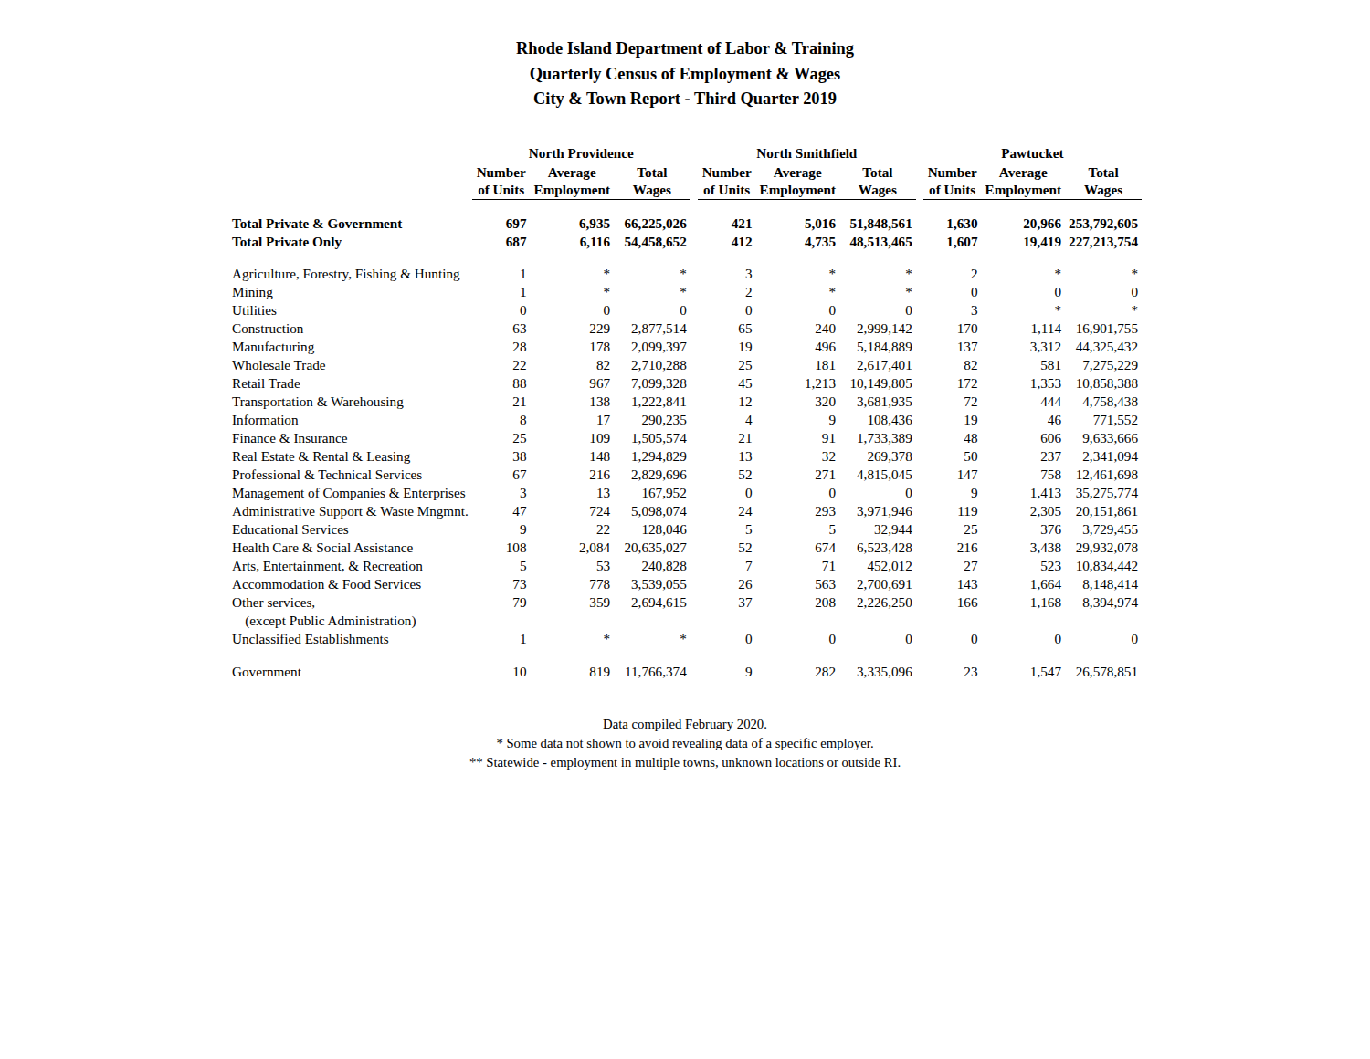Rhode Island Department of Labor & Training
Quarterly Census of Employment & Wages
City & Town Report - Third Quarter 2019
| | North Providence | | North Smithfield | | Pawtucket |
| --- | --- | --- | --- | --- | --- |
| | Number | Average | Total | | Number | Average | Total | | Number | Average | Total |
| | of Units | Employment | Wages | | of Units | Employment | Wages | | of Units | Employment | Wages |
| Total Private & Government | 697 | 6,935 | 66,225,026 | | 421 | 5,016 | 51,848,561 | | 1,630 | 20,966 | 253,792,605 |
| Total Private Only | 687 | 6,116 | 54,458,652 | | 412 | 4,735 | 48,513,465 | | 1,607 | 19,419 | 227,213,754 |
| Agriculture, Forestry, Fishing & Hunting | 1 | * | * | | 3 | * | * | | 2 | * | * |
| Mining | 1 | * | * | | 2 | * | * | | 0 | 0 | 0 |
| Utilities | 0 | 0 | 0 | | 0 | 0 | 0 | | 3 | * | * |
| Construction | 63 | 229 | 2,877,514 | | 65 | 240 | 2,999,142 | | 170 | 1,114 | 16,901,755 |
| Manufacturing | 28 | 178 | 2,099,397 | | 19 | 496 | 5,184,889 | | 137 | 3,312 | 44,325,432 |
| Wholesale Trade | 22 | 82 | 2,710,288 | | 25 | 181 | 2,617,401 | | 82 | 581 | 7,275,229 |
| Retail Trade | 88 | 967 | 7,099,328 | | 45 | 1,213 | 10,149,805 | | 172 | 1,353 | 10,858,388 |
| Transportation & Warehousing | 21 | 138 | 1,222,841 | | 12 | 320 | 3,681,935 | | 72 | 444 | 4,758,438 |
| Information | 8 | 17 | 290,235 | | 4 | 9 | 108,436 | | 19 | 46 | 771,552 |
| Finance & Insurance | 25 | 109 | 1,505,574 | | 21 | 91 | 1,733,389 | | 48 | 606 | 9,633,666 |
| Real Estate & Rental & Leasing | 38 | 148 | 1,294,829 | | 13 | 32 | 269,378 | | 50 | 237 | 2,341,094 |
| Professional & Technical Services | 67 | 216 | 2,829,696 | | 52 | 271 | 4,815,045 | | 147 | 758 | 12,461,698 |
| Management of Companies & Enterprises | 3 | 13 | 167,952 | | 0 | 0 | 0 | | 9 | 1,413 | 35,275,774 |
| Administrative Support & Waste Mngmnt. | 47 | 724 | 5,098,074 | | 24 | 293 | 3,971,946 | | 119 | 2,305 | 20,151,861 |
| Educational Services | 9 | 22 | 128,046 | | 5 | 5 | 32,944 | | 25 | 376 | 3,729,455 |
| Health Care & Social Assistance | 108 | 2,084 | 20,635,027 | | 52 | 674 | 6,523,428 | | 216 | 3,438 | 29,932,078 |
| Arts, Entertainment, & Recreation | 5 | 53 | 240,828 | | 7 | 71 | 452,012 | | 27 | 523 | 10,834,442 |
| Accommodation & Food Services | 73 | 778 | 3,539,055 | | 26 | 563 | 2,700,691 | | 143 | 1,664 | 8,148,414 |
| Other services, | 79 | 359 | 2,694,615 | | 37 | 208 | 2,226,250 | | 166 | 1,168 | 8,394,974 |
| (except Public Administration) | | | | | | | | | | | |
| Unclassified Establishments | 1 | * | * | | 0 | 0 | 0 | | 0 | 0 | 0 |
| Government | 10 | 819 | 11,766,374 | | 9 | 282 | 3,335,096 | | 23 | 1,547 | 26,578,851 |
Data compiled February 2020.
* Some data not shown to avoid revealing data of a specific employer.
** Statewide - employment in multiple towns, unknown locations or outside RI.